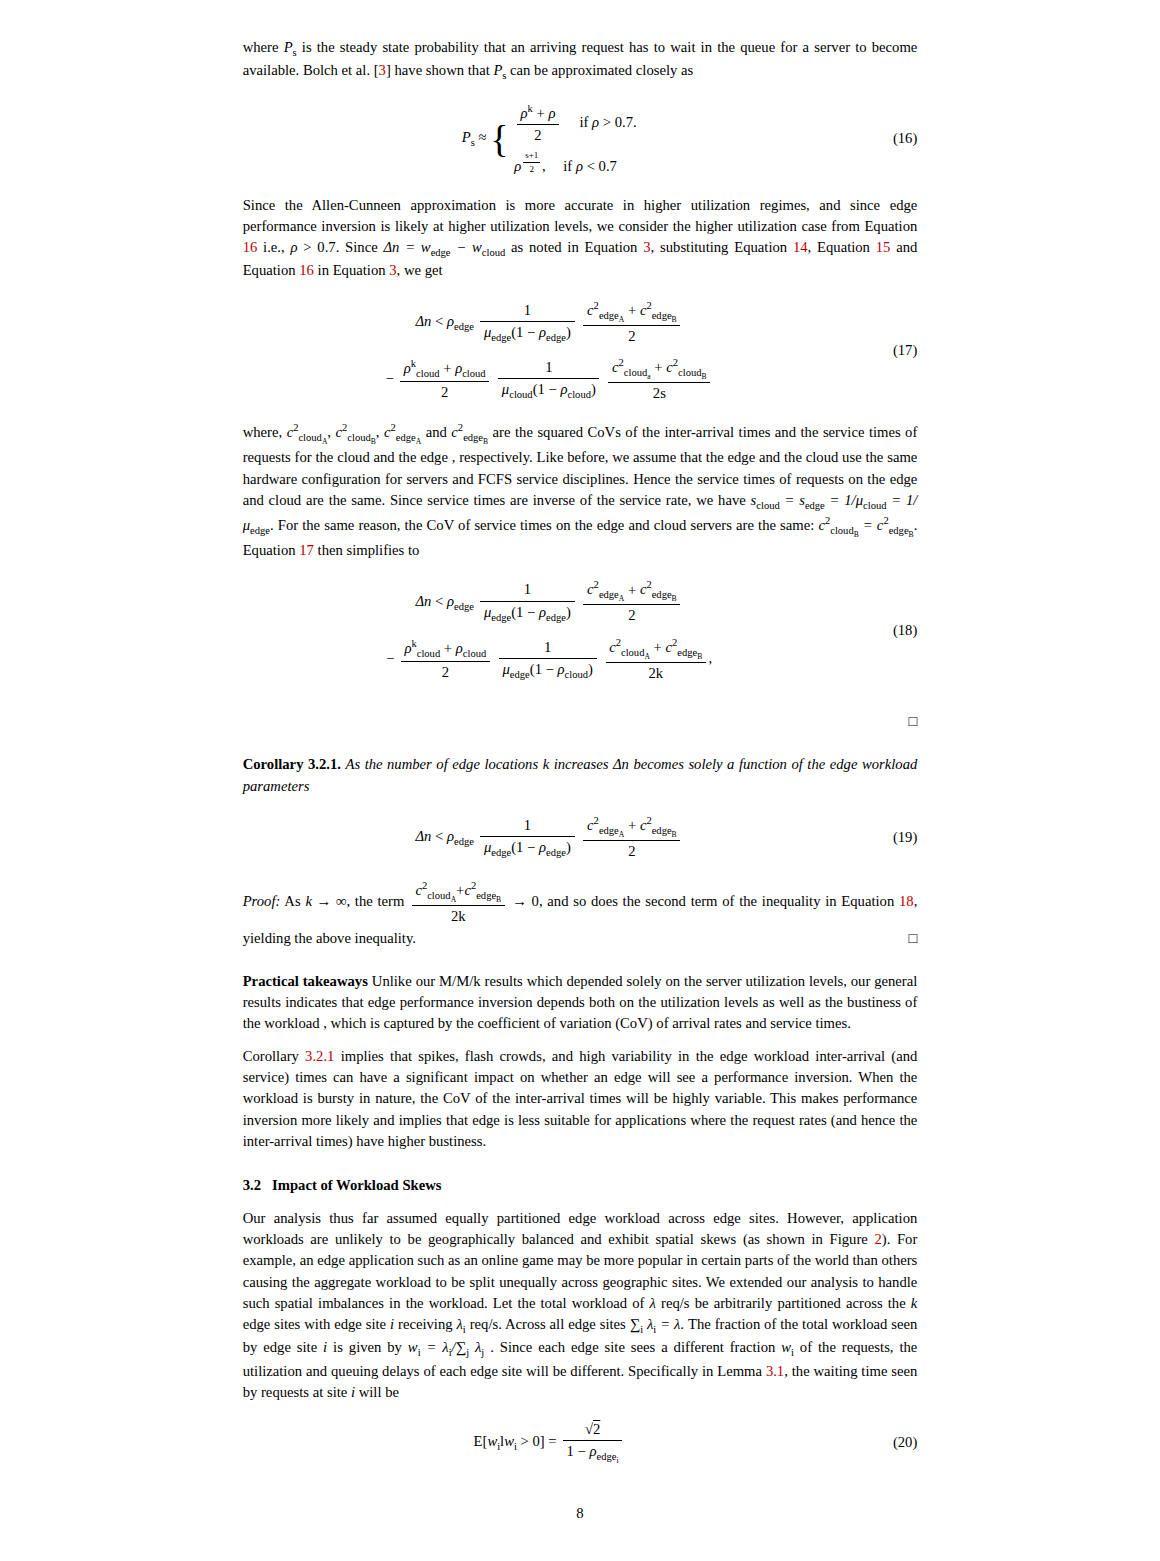where Ps is the steady state probability that an arriving request has to wait in the queue for a server to become available. Bolch et al. [3] have shown that Ps can be approximated closely as
Ps ≈ {
ρk + ρ 2 if ρ > 0.7.
ρs+12,if ρ < 0.7
(16)
Since the Allen-Cunneen approximation is more accurate in higher utilization regimes, and since edge performance inversion is likely at higher utilization levels, we consider the higher utilization case from Equation 16 i.e., ρ > 0.7. Since Δn = wedge − wcloud as noted in Equation 3, substituting Equation 14, Equation 15 and Equation 16 in Equation 3, we get
Δn < ρedge 1 μedge(1 − ρedge) c2edgeA + c2edgeB 2
− ρkcloud + ρcloud 2 1 μcloud(1 − ρcloud) c2clouda + c2cloudB 2s
(17)
where, c2cloudA, c2cloudB, c2edgeA and c2edgeB are the squared CoVs of the inter-arrival times and the service times of requests for the cloud and the edge , respectively. Like before, we assume that the edge and the cloud use the same hardware configuration for servers and FCFS service disciplines. Hence the service times of requests on the edge and cloud are the same. Since service times are inverse of the service rate, we have scloud = sedge = 1/μcloud = 1/μedge. For the same reason, the CoV of service times on the edge and cloud servers are the same: c2cloudB = c2edgeB. Equation 17 then simplifies to
Δn < ρedge 1 μedge(1 − ρedge) c2edgeA + c2edgeB 2
− ρkcloud + ρcloud 2 1 μedge(1 − ρcloud) c2cloudA + c2edgeB 2k,
(18)
□
Corollary 3.2.1. As the number of edge locations k increases Δn becomes solely a function of the edge workload parameters
Δn < ρedge 1 μedge(1 − ρedge) c2edgeA + c2edgeB 2
(19)
Proof: As k → ∞, the term c2cloudA+c2edgeB 2k → 0, and so does the second term of the inequality in Equation 18, yielding the above inequality. □
Practical takeaways Unlike our M/M/k results which depended solely on the server utilization levels, our general results indicates that edge performance inversion depends both on the utilization levels as well as the bustiness of the workload , which is captured by the coefficient of variation (CoV) of arrival rates and service times.
Corollary 3.2.1 implies that spikes, flash crowds, and high variability in the edge workload inter-arrival (and service) times can have a significant impact on whether an edge will see a performance inversion. When the workload is bursty in nature, the CoV of the inter-arrival times will be highly variable. This makes performance inversion more likely and implies that edge is less suitable for applications where the request rates (and hence the inter-arrival times) have higher bustiness.
3.2 Impact of Workload Skews
Our analysis thus far assumed equally partitioned edge workload across edge sites. However, application workloads are unlikely to be geographically balanced and exhibit spatial skews (as shown in Figure 2). For example, an edge application such as an online game may be more popular in certain parts of the world than others causing the aggregate workload to be split unequally across geographic sites. We extended our analysis to handle such spatial imbalances in the workload. Let the total workload of λ req/s be arbitrarily partitioned across the k edge sites with edge site i receiving λi req/s. Across all edge sites ∑i λi = λ. The fraction of the total workload seen by edge site i is given by wi = λi/∑j λj . Since each edge site sees a different fraction wi of the requests, the utilization and queuing delays of each edge site will be different. Specifically in Lemma 3.1, the waiting time seen by requests at site i will be
E[wilwi > 0] = √21 − ρedgei
(20)
8